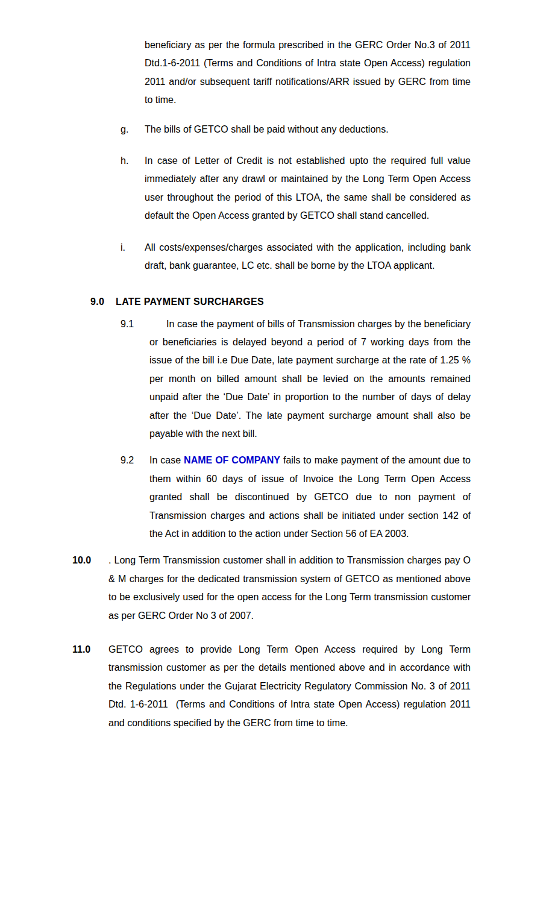beneficiary as per the formula prescribed in the GERC Order No.3 of 2011 Dtd.1-6-2011 (Terms and Conditions of Intra state Open Access) regulation 2011 and/or subsequent tariff notifications/ARR issued by GERC from time to time.
g. The bills of GETCO shall be paid without any deductions.
h. In case of Letter of Credit is not established upto the required full value immediately after any drawl or maintained by the Long Term Open Access user throughout the period of this LTOA, the same shall be considered as default the Open Access granted by GETCO shall stand cancelled.
i. All costs/expenses/charges associated with the application, including bank draft, bank guarantee, LC etc. shall be borne by the LTOA applicant.
9.0 Late Payment Surcharges
9.1 In case the payment of bills of Transmission charges by the beneficiary or beneficiaries is delayed beyond a period of 7 working days from the issue of the bill i.e Due Date, late payment surcharge at the rate of 1.25 % per month on billed amount shall be levied on the amounts remained unpaid after the ‘Due Date’ in proportion to the number of days of delay after the ‘Due Date’. The late payment surcharge amount shall also be payable with the next bill.
9.2 In case NAME OF COMPANY fails to make payment of the amount due to them within 60 days of issue of Invoice the Long Term Open Access granted shall be discontinued by GETCO due to non payment of Transmission charges and actions shall be initiated under section 142 of the Act in addition to the action under Section 56 of EA 2003.
10.0 . Long Term Transmission customer shall in addition to Transmission charges pay O & M charges for the dedicated transmission system of GETCO as mentioned above to be exclusively used for the open access for the Long Term transmission customer as per GERC Order No 3 of 2007.
11.0 GETCO agrees to provide Long Term Open Access required by Long Term transmission customer as per the details mentioned above and in accordance with the Regulations under the Gujarat Electricity Regulatory Commission No. 3 of 2011 Dtd. 1-6-2011 (Terms and Conditions of Intra state Open Access) regulation 2011 and conditions specified by the GERC from time to time.